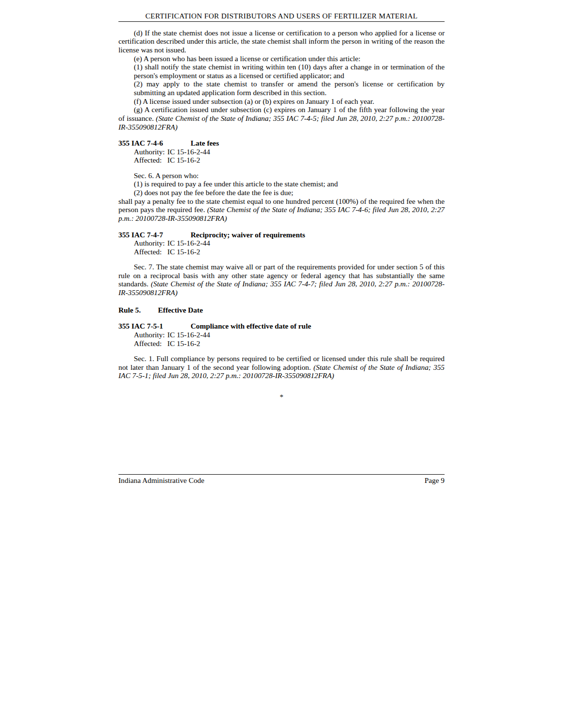CERTIFICATION FOR DISTRIBUTORS AND USERS OF FERTILIZER MATERIAL
(d) If the state chemist does not issue a license or certification to a person who applied for a license or certification described under this article, the state chemist shall inform the person in writing of the reason the license was not issued.
(e) A person who has been issued a license or certification under this article:
(1) shall notify the state chemist in writing within ten (10) days after a change in or termination of the person's employment or status as a licensed or certified applicator; and
(2) may apply to the state chemist to transfer or amend the person's license or certification by submitting an updated application form described in this section.
(f) A license issued under subsection (a) or (b) expires on January 1 of each year.
(g) A certification issued under subsection (c) expires on January 1 of the fifth year following the year of issuance. (State Chemist of the State of Indiana; 355 IAC 7-4-5; filed Jun 28, 2010, 2:27 p.m.: 20100728-IR-355090812FRA)
355 IAC 7-4-6 Late fees
Authority: IC 15-16-2-44
Affected: IC 15-16-2
Sec. 6. A person who:
(1) is required to pay a fee under this article to the state chemist; and
(2) does not pay the fee before the date the fee is due;
shall pay a penalty fee to the state chemist equal to one hundred percent (100%) of the required fee when the person pays the required fee. (State Chemist of the State of Indiana; 355 IAC 7-4-6; filed Jun 28, 2010, 2:27 p.m.: 20100728-IR-355090812FRA)
355 IAC 7-4-7 Reciprocity; waiver of requirements
Authority: IC 15-16-2-44
Affected: IC 15-16-2
Sec. 7. The state chemist may waive all or part of the requirements provided for under section 5 of this rule on a reciprocal basis with any other state agency or federal agency that has substantially the same standards. (State Chemist of the State of Indiana; 355 IAC 7-4-7; filed Jun 28, 2010, 2:27 p.m.: 20100728-IR-355090812FRA)
Rule 5. Effective Date
355 IAC 7-5-1 Compliance with effective date of rule
Authority: IC 15-16-2-44
Affected: IC 15-16-2
Sec. 1. Full compliance by persons required to be certified or licensed under this rule shall be required not later than January 1 of the second year following adoption. (State Chemist of the State of Indiana; 355 IAC 7-5-1; filed Jun 28, 2010, 2:27 p.m.: 20100728-IR-355090812FRA)
*
Indiana Administrative Code Page 9